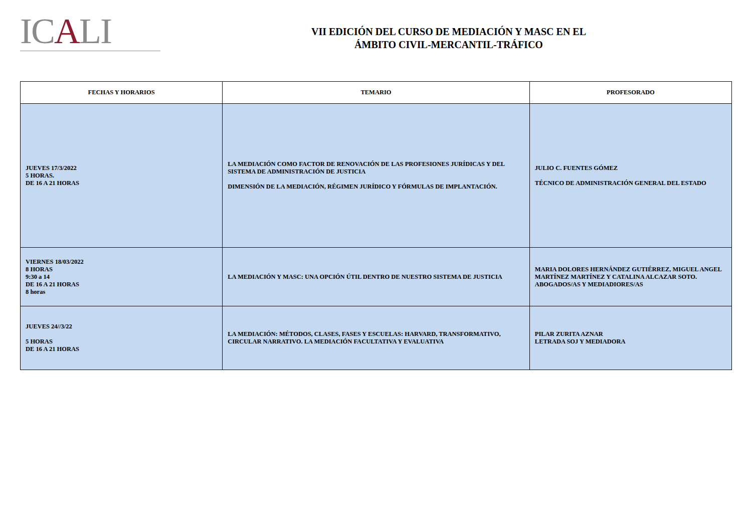ICALI
VII EDICIÓN DEL CURSO DE MEDIACIÓN Y MASC EN EL
ÁMBITO CIVIL-MERCANTIL-TRÁFICO
| FECHAS Y HORARIOS | TEMARIO | PROFESORADO |
| --- | --- | --- |
| JUEVES 17/3/2022 5 HORAS. DE 16 A 21 HORAS | LA MEDIACIÓN COMO FACTOR DE RENOVACIÓN DE LAS PROFESIONES JURÍDICAS Y DEL SISTEMA DE ADMINISTRACIÓN DE JUSTICIA DIMENSIÓN DE LA MEDIACIÓN, RÉGIMEN JURÍDICO Y FÓRMULAS DE IMPLANTACIÓN. | JULIO C. FUENTES GÓMEZ TÉCNICO DE ADMINISTRACIÓN GENERAL DEL ESTADO |
| VIERNES 18/03/2022 8 HORAS 9:30 a 14 DE 16 A 21 HORAS 8 horas | LA MEDIACIÓN Y MASC: UNA OPCIÓN ÚTIL DENTRO DE NUESTRO SISTEMA DE JUSTICIA | MARIA DOLORES HERNÁNDEZ GUTIÉRREZ, MIGUEL ANGEL MARTÍNEZ MARTÍNEZ Y CATALINA ALCAZAR SOTO. ABOGADOS/AS Y MEDIADIORES/AS |
| JUEVES 24//3/22 5 HORAS DE 16 A 21 HORAS | LA MEDIACIÓN: MÉTODOS, CLASES, FASES Y ESCUELAS: HARVARD, TRANSFORMATIVO, CIRCULAR NARRATIVO. LA MEDIACIÓN FACULTATIVA Y EVALUATIVA | PILAR ZURITA AZNAR LETRADA SOJ Y MEDIADORA |